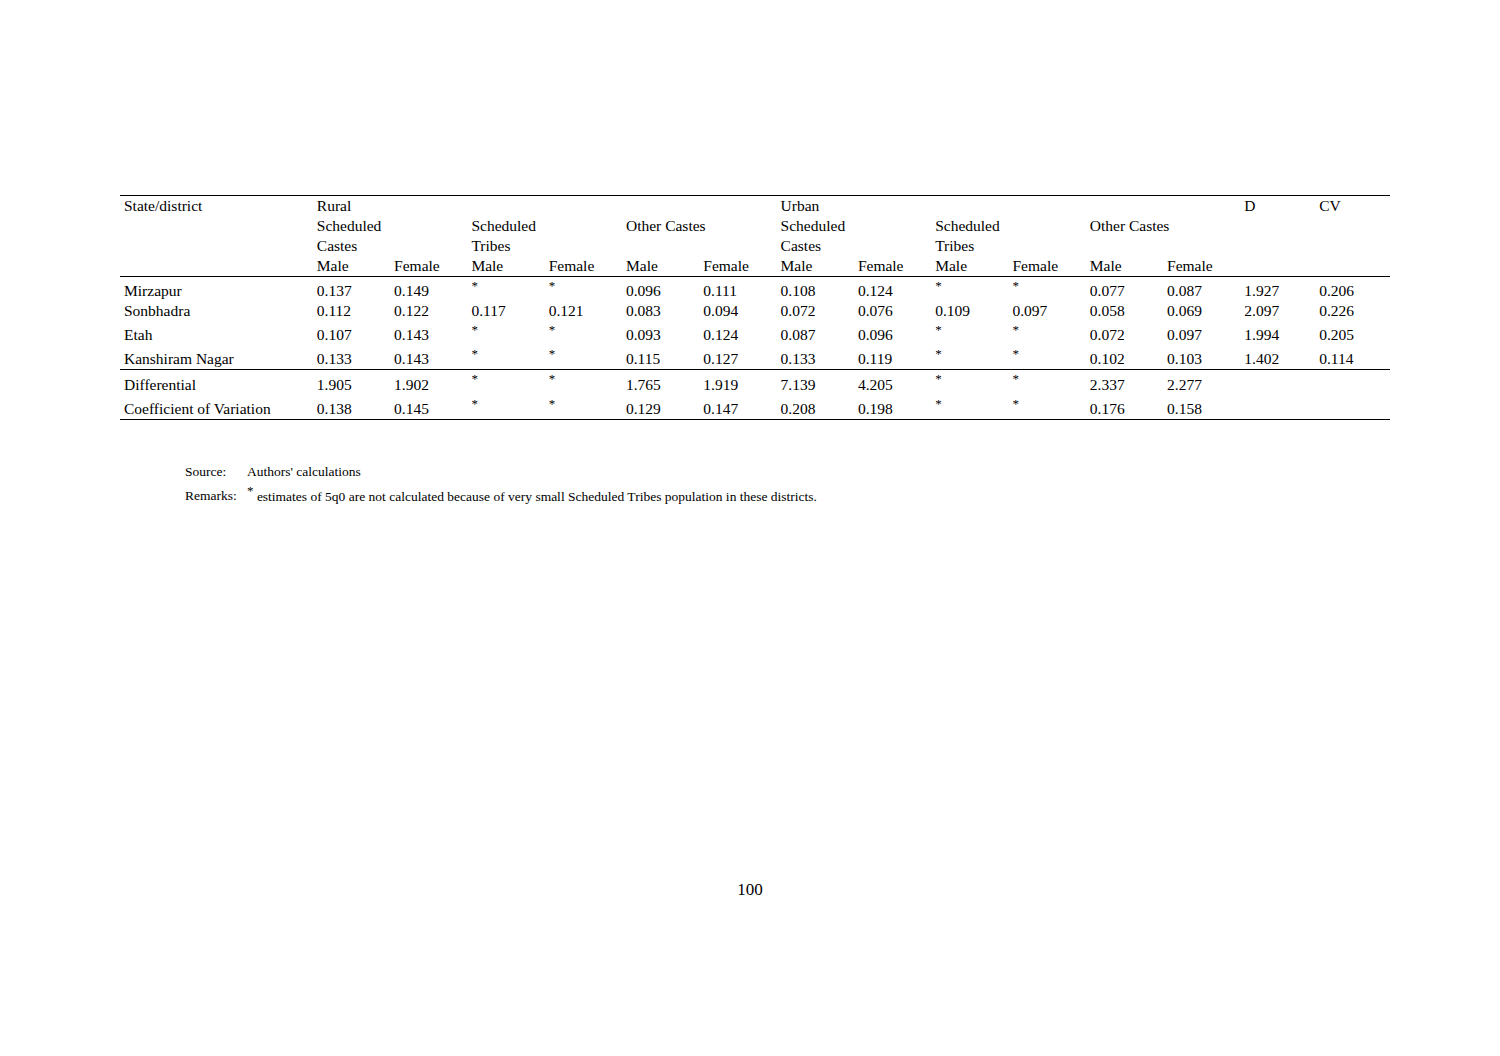| State/district | Rural | Urban | D | CV |
| | Scheduled | Scheduled | Other Castes | Scheduled | Scheduled | Other Castes | | |
| | Castes | Tribes | | Castes | Tribes | | | |
| | Male | Female | Male | Female | Male | Female | Male | Female | Male | Female | Male | Female | | |
| Mirzapur | 0.137 | 0.149 | * | * | 0.096 | 0.111 | 0.108 | 0.124 | * | * | 0.077 | 0.087 | 1.927 | 0.206 |
| Sonbhadra | 0.112 | 0.122 | 0.117 | 0.121 | 0.083 | 0.094 | 0.072 | 0.076 | 0.109 | 0.097 | 0.058 | 0.069 | 2.097 | 0.226 |
| Etah | 0.107 | 0.143 | * | * | 0.093 | 0.124 | 0.087 | 0.096 | * | * | 0.072 | 0.097 | 1.994 | 0.205 |
| Kanshiram Nagar | 0.133 | 0.143 | * | * | 0.115 | 0.127 | 0.133 | 0.119 | * | * | 0.102 | 0.103 | 1.402 | 0.114 |
| Differential | 1.905 | 1.902 | * | * | 1.765 | 1.919 | 7.139 | 4.205 | * | * | 2.337 | 2.277 | | |
| Coefficient of Variation | 0.138 | 0.145 | * | * | 0.129 | 0.147 | 0.208 | 0.198 | * | * | 0.176 | 0.158 | | |
Source: Authors' calculations
Remarks:* estimates of 5q0 are not calculated because of very small Scheduled Tribes population in these districts.
100